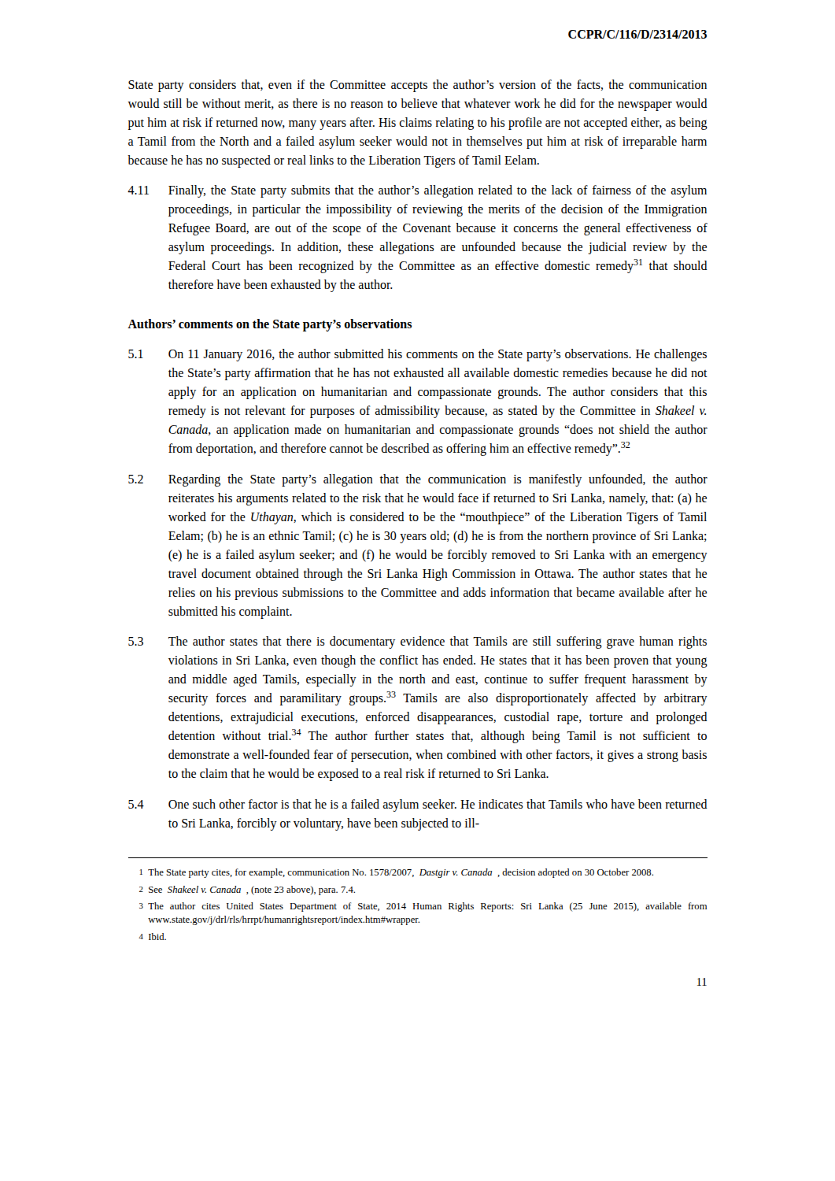CCPR/C/116/D/2314/2013
State party considers that, even if the Committee accepts the author’s version of the facts, the communication would still be without merit, as there is no reason to believe that whatever work he did for the newspaper would put him at risk if returned now, many years after. His claims relating to his profile are not accepted either, as being a Tamil from the North and a failed asylum seeker would not in themselves put him at risk of irreparable harm because he has no suspected or real links to the Liberation Tigers of Tamil Eelam.
4.11
Finally, the State party submits that the author’s allegation related to the lack of fairness of the asylum proceedings, in particular the impossibility of reviewing the merits of the decision of the Immigration Refugee Board, are out of the scope of the Covenant because it concerns the general effectiveness of asylum proceedings. In addition, these allegations are unfounded because the judicial review by the Federal Court has been recognized by the Committee as an effective domestic remedy31 that should therefore have been exhausted by the author.
Authors’ comments on the State party’s observations
5.1
On 11 January 2016, the author submitted his comments on the State party’s observations. He challenges the State’s party affirmation that he has not exhausted all available domestic remedies because he did not apply for an application on humanitarian and compassionate grounds. The author considers that this remedy is not relevant for purposes of admissibility because, as stated by the Committee in Shakeel v. Canada, an application made on humanitarian and compassionate grounds “does not shield the author from deportation, and therefore cannot be described as offering him an effective remedy”.32
5.2
Regarding the State party’s allegation that the communication is manifestly unfounded, the author reiterates his arguments related to the risk that he would face if returned to Sri Lanka, namely, that: (a) he worked for the Uthayan, which is considered to be the “mouthpiece” of the Liberation Tigers of Tamil Eelam; (b) he is an ethnic Tamil; (c) he is 30 years old; (d) he is from the northern province of Sri Lanka; (e) he is a failed asylum seeker; and (f) he would be forcibly removed to Sri Lanka with an emergency travel document obtained through the Sri Lanka High Commission in Ottawa. The author states that he relies on his previous submissions to the Committee and adds information that became available after he submitted his complaint.
5.3
The author states that there is documentary evidence that Tamils are still suffering grave human rights violations in Sri Lanka, even though the conflict has ended. He states that it has been proven that young and middle aged Tamils, especially in the north and east, continue to suffer frequent harassment by security forces and paramilitary groups.33 Tamils are also disproportionately affected by arbitrary detentions, extrajudicial executions, enforced disappearances, custodial rape, torture and prolonged detention without trial.34 The author further states that, although being Tamil is not sufficient to demonstrate a well-founded fear of persecution, when combined with other factors, it gives a strong basis to the claim that he would be exposed to a real risk if returned to Sri Lanka.
5.4
One such other factor is that he is a failed asylum seeker. He indicates that Tamils who have been returned to Sri Lanka, forcibly or voluntary, have been subjected to ill-
The State party cites, for example, communication No. 1578/2007, Dastgir v. Canada, decision adopted on 30 October 2008.
See Shakeel v. Canada, (note 23 above), para. 7.4.
The author cites United States Department of State, 2014 Human Rights Reports: Sri Lanka (25 June 2015), available from www.state.gov/j/drl/rls/hrrpt/humanrightsreport/index.htm#wrapper.
Ibid.
11